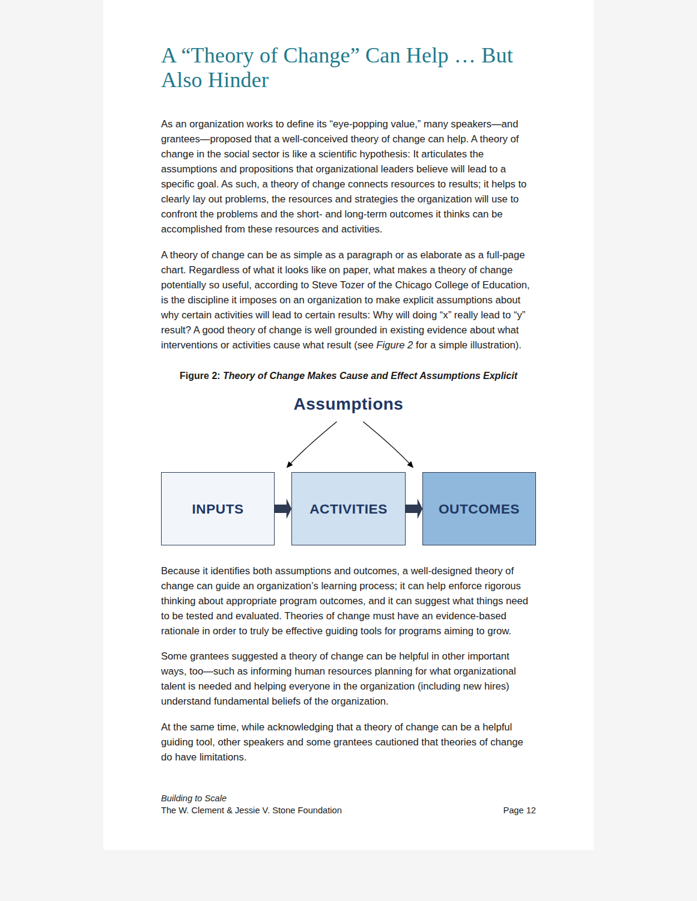A “Theory of Change” Can Help … But Also Hinder
As an organization works to define its “eye-popping value,” many speakers—and grantees—proposed that a well-conceived theory of change can help. A theory of change in the social sector is like a scientific hypothesis: It articulates the assumptions and propositions that organizational leaders believe will lead to a specific goal. As such, a theory of change connects resources to results; it helps to clearly lay out problems, the resources and strategies the organization will use to confront the problems and the short- and long-term outcomes it thinks can be accomplished from these resources and activities.
A theory of change can be as simple as a paragraph or as elaborate as a full-page chart. Regardless of what it looks like on paper, what makes a theory of change potentially so useful, according to Steve Tozer of the Chicago College of Education, is the discipline it imposes on an organization to make explicit assumptions about why certain activities will lead to certain results: Why will doing “x” really lead to “y” result? A good theory of change is well grounded in existing evidence about what interventions or activities cause what result (see Figure 2 for a simple illustration).
Figure 2: Theory of Change Makes Cause and Effect Assumptions Explicit
Assumptions
INPUTS
ACTIVITIES
OUTCOMES
Because it identifies both assumptions and outcomes, a well-designed theory of change can guide an organization’s learning process; it can help enforce rigorous thinking about appropriate program outcomes, and it can suggest what things need to be tested and evaluated. Theories of change must have an evidence-based rationale in order to truly be effective guiding tools for programs aiming to grow.
Some grantees suggested a theory of change can be helpful in other important ways, too—such as informing human resources planning for what organizational talent is needed and helping everyone in the organization (including new hires) understand fundamental beliefs of the organization.
At the same time, while acknowledging that a theory of change can be a helpful guiding tool, other speakers and some grantees cautioned that theories of change do have limitations.
Building to Scale
The W. Clement & Jessie V. Stone Foundation
Page 12